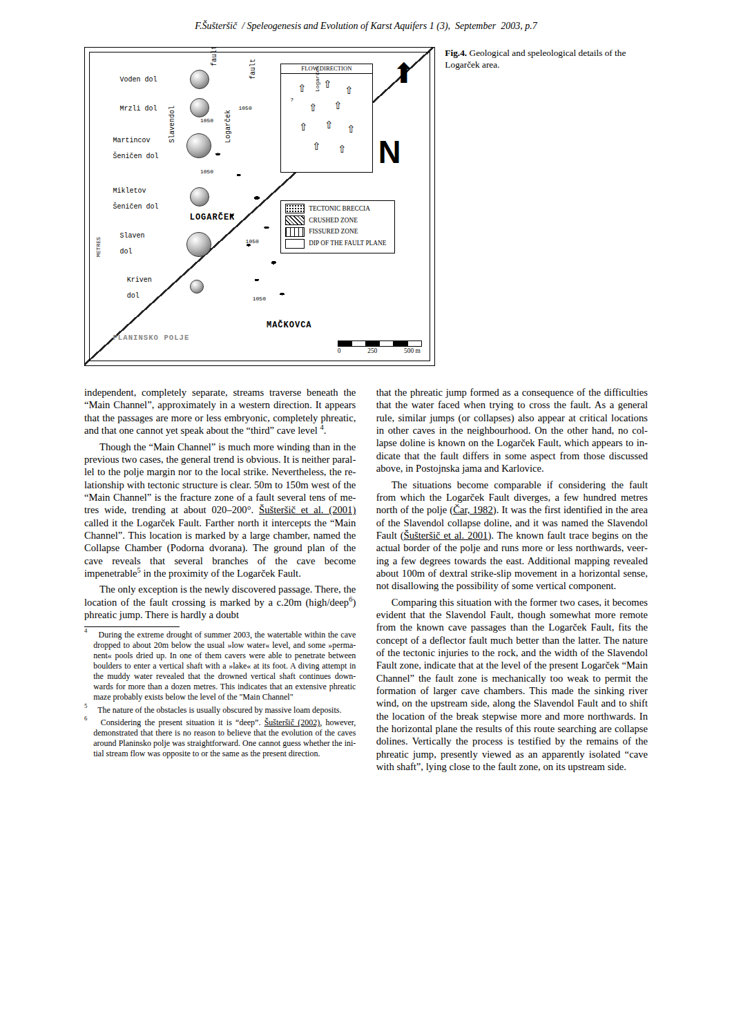F.Šušteršič / Speleogenesis and Evolution of Karst Aquifers 1 (3), September 2003, p.7
Voden dol
Mrzli dol
Martincov
Šeničen dol
Mikletov
Šeničen dol
Slaven
dol
Kriven
dol
Slavendol
Logarček
fault
fault
LOGARČEK
MAČKOVCA
PLANINSKO POLJE
1050
1050
1050
1050
1050
METRES
FLOW DIRECTION
⇧
⇧
⇧
⇧
⇧
⇧
⇧
⇧
⇧
⇧
?
Logarček
⬆
N
TECTONIC BRECCIA
CRUSHED ZONE
FISSURED ZONE
DIP OF THE FAULT PLANE
0250500 m
Fig.4. Geological and speleological details of the Logarček area.
independent, completely separate, streams traverse beneath the “Main Channel”, approximately in a western direction. It appears that the passages are more or less embryonic, completely phreatic, and that one cannot yet speak about the “third” cave level 4.
Though the “Main Channel” is much more winding than in the previous two cases, the general trend is obvious. It is neither parallel to the polje margin nor to the local strike. Nevertheless, the relationship with tectonic structure is clear. 50m to 150m west of the “Main Channel” is the fracture zone of a fault several tens of metres wide, trending at about 020–200°. Šušteršič et al. (2001) called it the Logarček Fault. Farther north it intercepts the “Main Channel”. This location is marked by a large chamber, named the Collapse Chamber (Podorna dvorana). The ground plan of the cave reveals that several branches of the cave become impenetrable5 in the proximity of the Logarček Fault.
The only exception is the newly discovered passage. There, the location of the fault crossing is marked by a c.20m (high/deep6) phreatic jump. There is hardly a doubt
4 During the extreme drought of summer 2003, the watertable within the cave dropped to about 20m below the usual »low water« level, and some »permanent« pools dried up. In one of them cavers were able to penetrate between boulders to enter a vertical shaft with a »lake« at its foot. A diving attempt in the muddy water revealed that the drowned vertical shaft continues downwards for more than a dozen metres. This indicates that an extensive phreatic maze probably exists below the level of the "Main Channel"
5 The nature of the obstacles is usually obscured by massive loam deposits.
6 Considering the present situation it is “deep”. Šušteršič (2002), however, demonstrated that there is no reason to believe that the evolution of the caves around Planinsko polje was straightforward. One cannot guess whether the initial stream flow was opposite to or the same as the present direction.
that the phreatic jump formed as a consequence of the difficulties that the water faced when trying to cross the fault. As a general rule, similar jumps (or collapses) also appear at critical locations in other caves in the neighbourhood. On the other hand, no collapse doline is known on the Logarček Fault, which appears to indicate that the fault differs in some aspect from those discussed above, in Postojnska jama and Karlovice.
The situations become comparable if considering the fault from which the Logarček Fault diverges, a few hundred metres north of the polje (Čar, 1982). It was the first identified in the area of the Slavendol collapse doline, and it was named the Slavendol Fault (Šušteršič et al. 2001). The known fault trace begins on the actual border of the polje and runs more or less northwards, veering a few degrees towards the east. Additional mapping revealed about 100m of dextral strike-slip movement in a horizontal sense, not disallowing the possibility of some vertical component.
Comparing this situation with the former two cases, it becomes evident that the Slavendol Fault, though somewhat more remote from the known cave passages than the Logarček Fault, fits the concept of a deflector fault much better than the latter. The nature of the tectonic injuries to the rock, and the width of the Slavendol Fault zone, indicate that at the level of the present Logarček “Main Channel” the fault zone is mechanically too weak to permit the formation of larger cave chambers. This made the sinking river wind, on the upstream side, along the Slavendol Fault and to shift the location of the break stepwise more and more northwards. In the horizontal plane the results of this route searching are collapse dolines. Vertically the process is testified by the remains of the phreatic jump, presently viewed as an apparently isolated “cave with shaft”, lying close to the fault zone, on its upstream side.